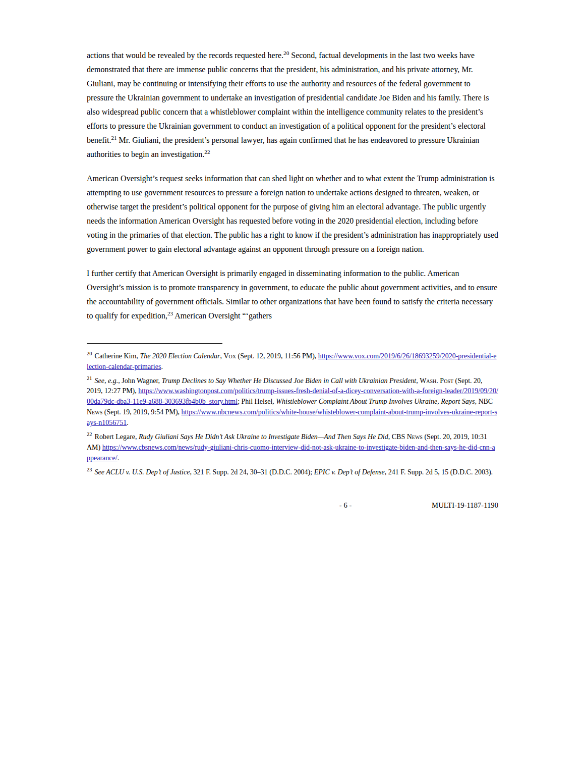actions that would be revealed by the records requested here.20 Second, factual developments in the last two weeks have demonstrated that there are immense public concerns that the president, his administration, and his private attorney, Mr. Giuliani, may be continuing or intensifying their efforts to use the authority and resources of the federal government to pressure the Ukrainian government to undertake an investigation of presidential candidate Joe Biden and his family. There is also widespread public concern that a whistleblower complaint within the intelligence community relates to the president’s efforts to pressure the Ukrainian government to conduct an investigation of a political opponent for the president’s electoral benefit.21 Mr. Giuliani, the president’s personal lawyer, has again confirmed that he has endeavored to pressure Ukrainian authorities to begin an investigation.22
American Oversight’s request seeks information that can shed light on whether and to what extent the Trump administration is attempting to use government resources to pressure a foreign nation to undertake actions designed to threaten, weaken, or otherwise target the president’s political opponent for the purpose of giving him an electoral advantage. The public urgently needs the information American Oversight has requested before voting in the 2020 presidential election, including before voting in the primaries of that election. The public has a right to know if the president’s administration has inappropriately used government power to gain electoral advantage against an opponent through pressure on a foreign nation.
I further certify that American Oversight is primarily engaged in disseminating information to the public. American Oversight’s mission is to promote transparency in government, to educate the public about government activities, and to ensure the accountability of government officials. Similar to other organizations that have been found to satisfy the criteria necessary to qualify for expedition,23 American Oversight “‘gathers
20 Catherine Kim, The 2020 Election Calendar, Vox (Sept. 12, 2019, 11:56 PM), https://www.vox.com/2019/6/26/18693259/2020-presidential-election-calendar-primaries.
21 See, e.g., John Wagner, Trump Declines to Say Whether He Discussed Joe Biden in Call with Ukrainian President, Wash. Post (Sept. 20, 2019, 12:27 PM), https://www.washingtonpost.com/politics/trump-issues-fresh-denial-of-a-dicey-conversation-with-a-foreign-leader/2019/09/20/00da79dc-dba3-11e9-a688-303693fb4b0b_story.html; Phil Helsel, Whistleblower Complaint About Trump Involves Ukraine, Report Says, NBC News (Sept. 19, 2019, 9:54 PM), https://www.nbcnews.com/politics/white-house/whisteblower-complaint-about-trump-involves-ukraine-report-says-n1056751.
22 Robert Legare, Rudy Giuliani Says He Didn’t Ask Ukraine to Investigate Biden—And Then Says He Did, CBS News (Sept. 20, 2019, 10:31 AM) https://www.cbsnews.com/news/rudy-giuliani-chris-cuomo-interview-did-not-ask-ukraine-to-investigate-biden-and-then-says-he-did-cnn-appearance/.
23 See ACLU v. U.S. Dep’t of Justice, 321 F. Supp. 2d 24, 30–31 (D.D.C. 2004); EPIC v. Dep’t of Defense, 241 F. Supp. 2d 5, 15 (D.D.C. 2003).
- 6 - MULTI-19-1187-1190